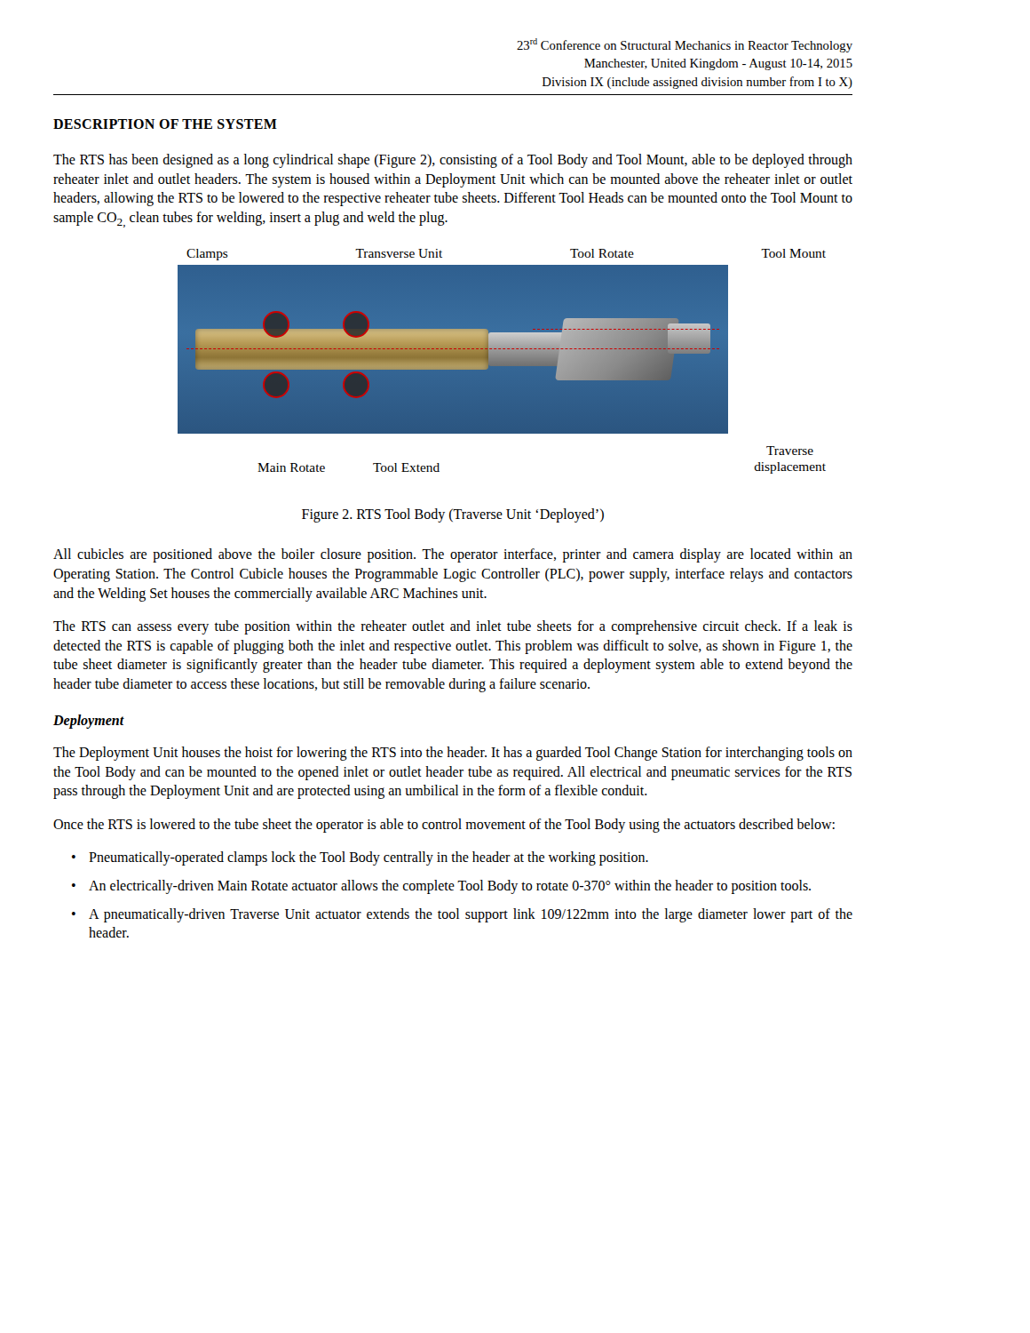23rd Conference on Structural Mechanics in Reactor Technology Manchester, United Kingdom - August 10-14, 2015 Division IX (include assigned division number from I to X)
DESCRIPTION OF THE SYSTEM
The RTS has been designed as a long cylindrical shape (Figure 2), consisting of a Tool Body and Tool Mount, able to be deployed through reheater inlet and outlet headers. The system is housed within a Deployment Unit which can be mounted above the reheater inlet or outlet headers, allowing the RTS to be lowered to the respective reheater tube sheets. Different Tool Heads can be mounted onto the Tool Mount to sample CO2, clean tubes for welding, insert a plug and weld the plug.
Clamps Transverse Unit Tool Rotate Tool Mount
Main Rotate Tool Extend Traverse
displacement
Figure 2. RTS Tool Body (Traverse Unit ‘Deployed’)
All cubicles are positioned above the boiler closure position. The operator interface, printer and camera display are located within an Operating Station. The Control Cubicle houses the Programmable Logic Controller (PLC), power supply, interface relays and contactors and the Welding Set houses the commercially available ARC Machines unit.
The RTS can assess every tube position within the reheater outlet and inlet tube sheets for a comprehensive circuit check. If a leak is detected the RTS is capable of plugging both the inlet and respective outlet. This problem was difficult to solve, as shown in Figure 1, the tube sheet diameter is significantly greater than the header tube diameter. This required a deployment system able to extend beyond the header tube diameter to access these locations, but still be removable during a failure scenario.
Deployment
The Deployment Unit houses the hoist for lowering the RTS into the header. It has a guarded Tool Change Station for interchanging tools on the Tool Body and can be mounted to the opened inlet or outlet header tube as required. All electrical and pneumatic services for the RTS pass through the Deployment Unit and are protected using an umbilical in the form of a flexible conduit.
Once the RTS is lowered to the tube sheet the operator is able to control movement of the Tool Body using the actuators described below:
Pneumatically-operated clamps lock the Tool Body centrally in the header at the working position.
An electrically-driven Main Rotate actuator allows the complete Tool Body to rotate 0-370° within the header to position tools.
A pneumatically-driven Traverse Unit actuator extends the tool support link 109/122mm into the large diameter lower part of the header.